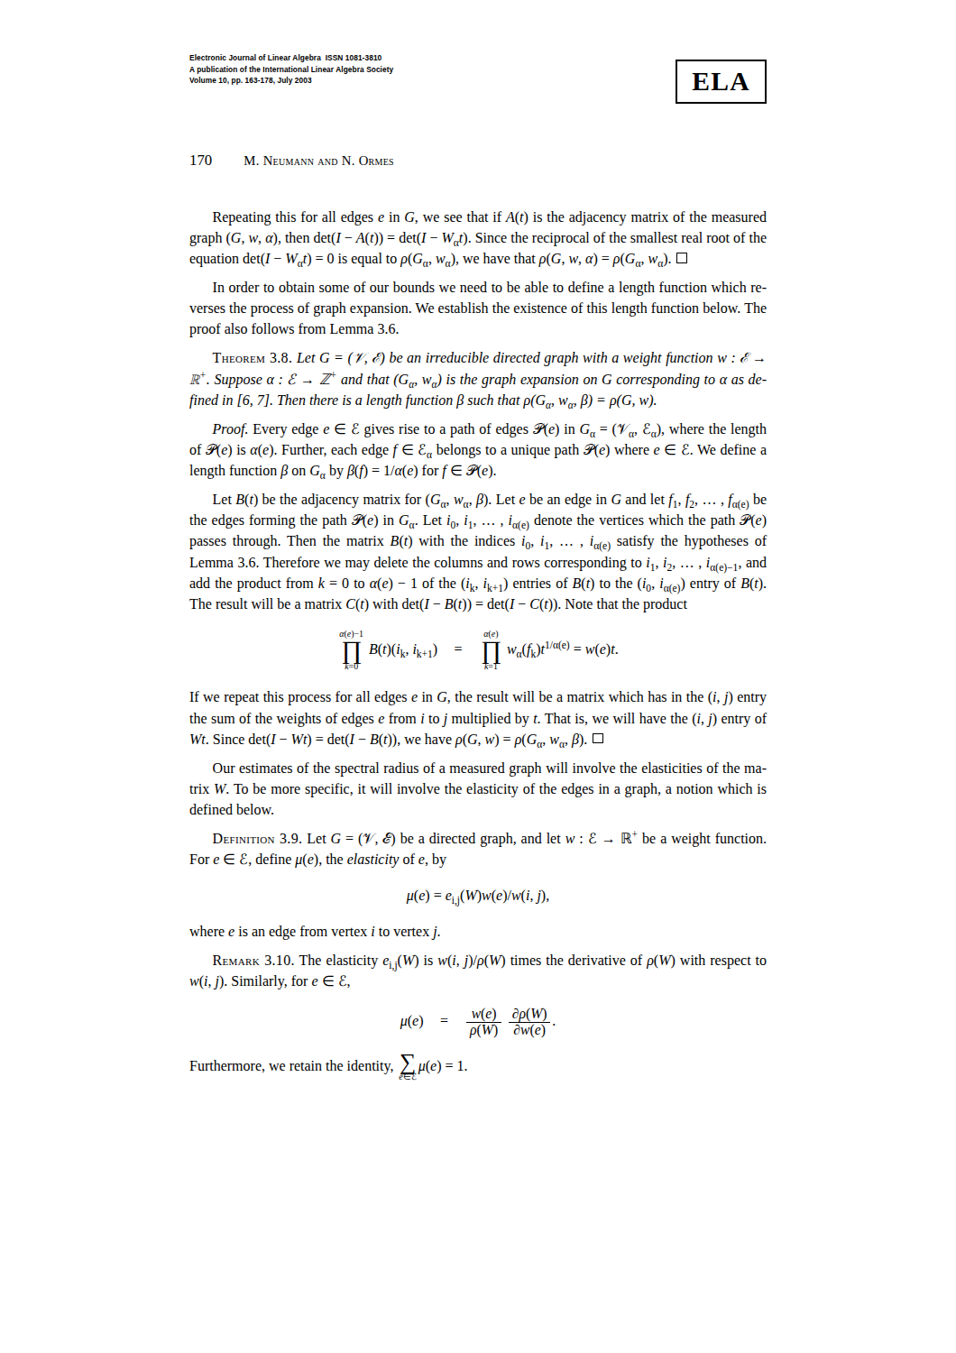Electronic Journal of Linear Algebra ISSN 1081-3810
A publication of the International Linear Algebra Society
Volume 10, pp. 163-178, July 2003
ELA
170 M. Neumann and N. Ormes
Repeating this for all edges e in G, we see that if A(t) is the adjacency matrix of the measured graph (G, w, α), then det(I − A(t)) = det(I − Wαt). Since the reciprocal of the smallest real root of the equation det(I − Wαt) = 0 is equal to ρ(Gα, wα), we have that ρ(G, w, α) = ρ(Gα, wα).
In order to obtain some of our bounds we need to be able to define a length function which reverses the process of graph expansion. We establish the existence of this length function below. The proof also follows from Lemma 3.6.
Theorem 3.8. Let G = (𝒱, ℰ) be an irreducible directed graph with a weight function w : ℰ → ℝ+. Suppose α : ℰ → ℤ+ and that (Gα, wα) is the graph expansion on G corresponding to α as defined in [6, 7]. Then there is a length function β such that ρ(Gα, wα, β) = ρ(G, w).
Proof. Every edge e ∈ ℰ gives rise to a path of edges 𝒫(e) in Gα = (𝒱α, ℰα), where the length of 𝒫(e) is α(e). Further, each edge f ∈ ℰα belongs to a unique path 𝒫(e) where e ∈ ℰ. We define a length function β on Gα by β(f) = 1/α(e) for f ∈ 𝒫(e).
Let B(t) be the adjacency matrix for (Gα, wα, β). Let e be an edge in G and let f1, f2, … , fα(e) be the edges forming the path 𝒫(e) in Gα. Let i0, i1, … , iα(e) denote the vertices which the path 𝒫(e) passes through. Then the matrix B(t) with the indices i0, i1, … , iα(e) satisfy the hypotheses of Lemma 3.6. Therefore we may delete the columns and rows corresponding to i1, i2, … , iα(e)−1, and add the product from k = 0 to α(e) − 1 of the (ik, ik+1) entries of B(t) to the (i0, iα(e)) entry of B(t). The result will be a matrix C(t) with det(I − B(t)) = det(I − C(t)). Note that the product
α(e)−1 ∏ k=0 B(t)(ik, ik+1) = α(e) ∏ k=1 wα(fk)t1/α(e) = w(e)t.
If we repeat this process for all edges e in G, the result will be a matrix which has in the (i, j) entry the sum of the weights of edges e from i to j multiplied by t. That is, we will have the (i, j) entry of Wt. Since det(I − Wt) = det(I − B(t)), we have ρ(G, w) = ρ(Gα, wα, β).
Our estimates of the spectral radius of a measured graph will involve the elasticities of the matrix W. To be more specific, it will involve the elasticity of the edges in a graph, a notion which is defined below.
Definition 3.9. Let G = (𝒱, ℰ) be a directed graph, and let w : ℰ → ℝ+ be a weight function. For e ∈ ℰ, define μ(e), the elasticity of e, by
μ(e) = ei,j(W)w(e)/w(i, j),
where e is an edge from vertex i to vertex j.
Remark 3.10. The elasticity ei,j(W) is w(i, j)/ρ(W) times the derivative of ρ(W) with respect to w(i, j). Similarly, for e ∈ ℰ,
μ(e) = w(e) ρ(W) ∂ρ(W) ∂w(e) .
Furthermore, we retain the identity, ∑e∈ℰ μ(e) = 1.